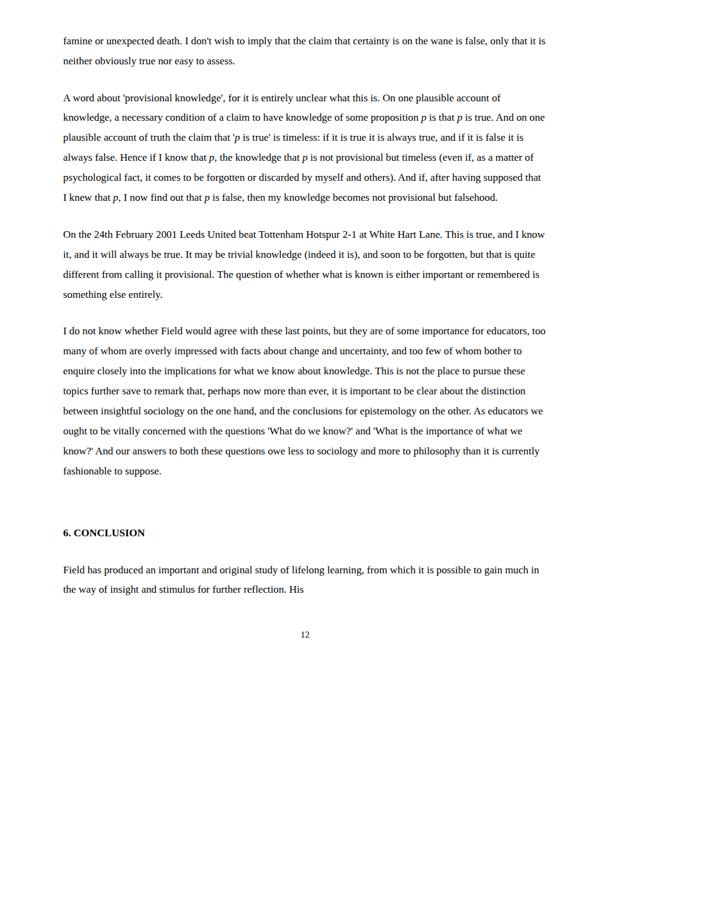famine or unexpected death. I don't wish to imply that the claim that certainty is on the wane is false, only that it is neither obviously true nor easy to assess.
A word about 'provisional knowledge', for it is entirely unclear what this is. On one plausible account of knowledge, a necessary condition of a claim to have knowledge of some proposition p is that p is true. And on one plausible account of truth the claim that 'p is true' is timeless: if it is true it is always true, and if it is false it is always false. Hence if I know that p, the knowledge that p is not provisional but timeless (even if, as a matter of psychological fact, it comes to be forgotten or discarded by myself and others). And if, after having supposed that I knew that p, I now find out that p is false, then my knowledge becomes not provisional but falsehood.
On the 24th February 2001 Leeds United beat Tottenham Hotspur 2-1 at White Hart Lane. This is true, and I know it, and it will always be true. It may be trivial knowledge (indeed it is), and soon to be forgotten, but that is quite different from calling it provisional. The question of whether what is known is either important or remembered is something else entirely.
I do not know whether Field would agree with these last points, but they are of some importance for educators, too many of whom are overly impressed with facts about change and uncertainty, and too few of whom bother to enquire closely into the implications for what we know about knowledge. This is not the place to pursue these topics further save to remark that, perhaps now more than ever, it is important to be clear about the distinction between insightful sociology on the one hand, and the conclusions for epistemology on the other. As educators we ought to be vitally concerned with the questions 'What do we know?' and 'What is the importance of what we know?' And our answers to both these questions owe less to sociology and more to philosophy than it is currently fashionable to suppose.
6. CONCLUSION
Field has produced an important and original study of lifelong learning, from which it is possible to gain much in the way of insight and stimulus for further reflection. His
12